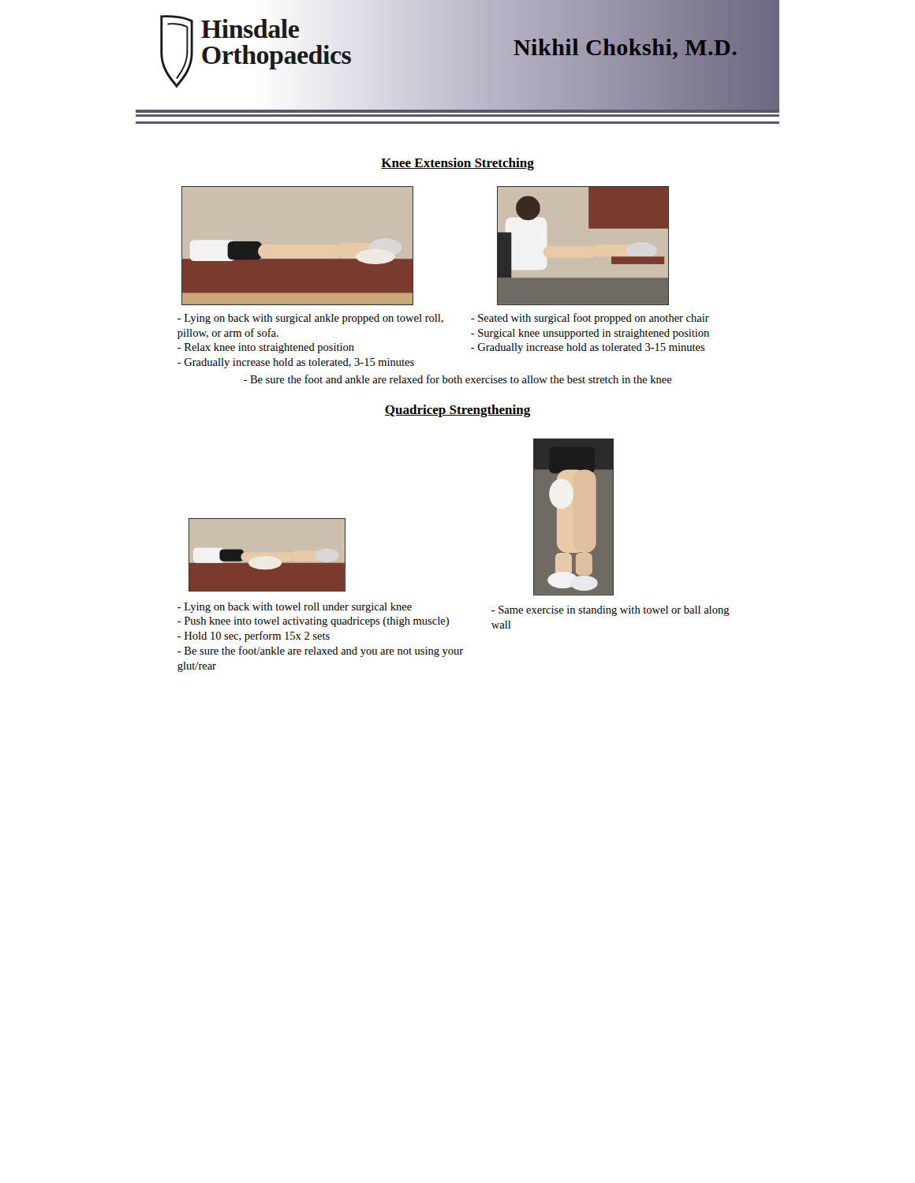Hinsdale
Orthopaedics
Nikhil Chokshi, M.D.
Knee Extension Stretching
- Lying on back with surgical ankle propped on towel roll, pillow, or arm of sofa.
- Relax knee into straightened position
- Gradually increase hold as tolerated, 3-15 minutes
- Seated with surgical foot propped on another chair
- Surgical knee unsupported in straightened position
- Gradually increase hold as tolerated 3-15 minutes
- Be sure the foot and ankle are relaxed for both exercises to allow the best stretch in the knee
Quadricep Strengthening
- Lying on back with towel roll under surgical knee
- Push knee into towel activating quadriceps (thigh muscle)
- Hold 10 sec, perform 15x 2 sets
- Be sure the foot/ankle are relaxed and you are not using your glut/rear
- Same exercise in standing with towel or ball along wall